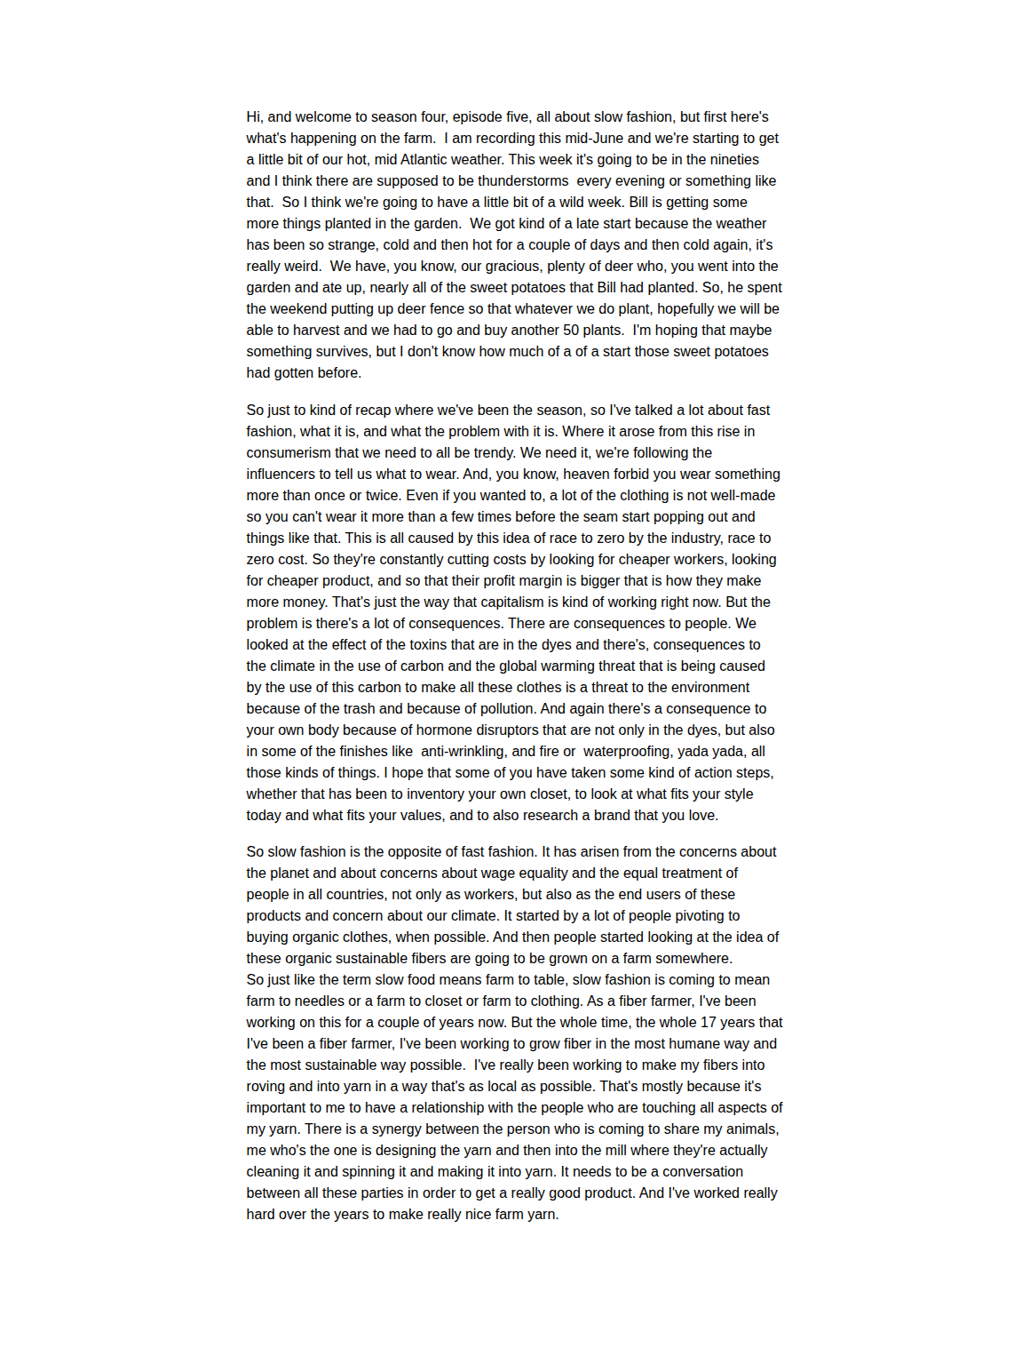Hi, and welcome to season four, episode five, all about slow fashion, but first here's what's happening on the farm. I am recording this mid-June and we're starting to get a little bit of our hot, mid Atlantic weather. This week it's going to be in the nineties and I think there are supposed to be thunderstorms every evening or something like that. So I think we're going to have a little bit of a wild week. Bill is getting some more things planted in the garden. We got kind of a late start because the weather has been so strange, cold and then hot for a couple of days and then cold again, it's really weird. We have, you know, our gracious, plenty of deer who, you went into the garden and ate up, nearly all of the sweet potatoes that Bill had planted. So, he spent the weekend putting up deer fence so that whatever we do plant, hopefully we will be able to harvest and we had to go and buy another 50 plants. I'm hoping that maybe something survives, but I don't know how much of a of a start those sweet potatoes had gotten before.
So just to kind of recap where we've been the season, so I've talked a lot about fast fashion, what it is, and what the problem with it is. Where it arose from this rise in consumerism that we need to all be trendy. We need it, we're following the influencers to tell us what to wear. And, you know, heaven forbid you wear something more than once or twice. Even if you wanted to, a lot of the clothing is not well-made so you can't wear it more than a few times before the seam start popping out and things like that. This is all caused by this idea of race to zero by the industry, race to zero cost. So they're constantly cutting costs by looking for cheaper workers, looking for cheaper product, and so that their profit margin is bigger that is how they make more money. That's just the way that capitalism is kind of working right now. But the problem is there's a lot of consequences. There are consequences to people. We looked at the effect of the toxins that are in the dyes and there's, consequences to the climate in the use of carbon and the global warming threat that is being caused by the use of this carbon to make all these clothes is a threat to the environment because of the trash and because of pollution. And again there's a consequence to your own body because of hormone disruptors that are not only in the dyes, but also in some of the finishes like anti-wrinkling, and fire or waterproofing, yada yada, all those kinds of things. I hope that some of you have taken some kind of action steps, whether that has been to inventory your own closet, to look at what fits your style today and what fits your values, and to also research a brand that you love.
So slow fashion is the opposite of fast fashion. It has arisen from the concerns about the planet and about concerns about wage equality and the equal treatment of people in all countries, not only as workers, but also as the end users of these products and concern about our climate. It started by a lot of people pivoting to buying organic clothes, when possible. And then people started looking at the idea of these organic sustainable fibers are going to be grown on a farm somewhere.
So just like the term slow food means farm to table, slow fashion is coming to mean farm to needles or a farm to closet or farm to clothing. As a fiber farmer, I've been working on this for a couple of years now. But the whole time, the whole 17 years that I've been a fiber farmer, I've been working to grow fiber in the most humane way and the most sustainable way possible. I've really been working to make my fibers into roving and into yarn in a way that's as local as possible. That's mostly because it's important to me to have a relationship with the people who are touching all aspects of my yarn. There is a synergy between the person who is coming to share my animals, me who's the one is designing the yarn and then into the mill where they're actually cleaning it and spinning it and making it into yarn. It needs to be a conversation between all these parties in order to get a really good product. And I've worked really hard over the years to make really nice farm yarn.